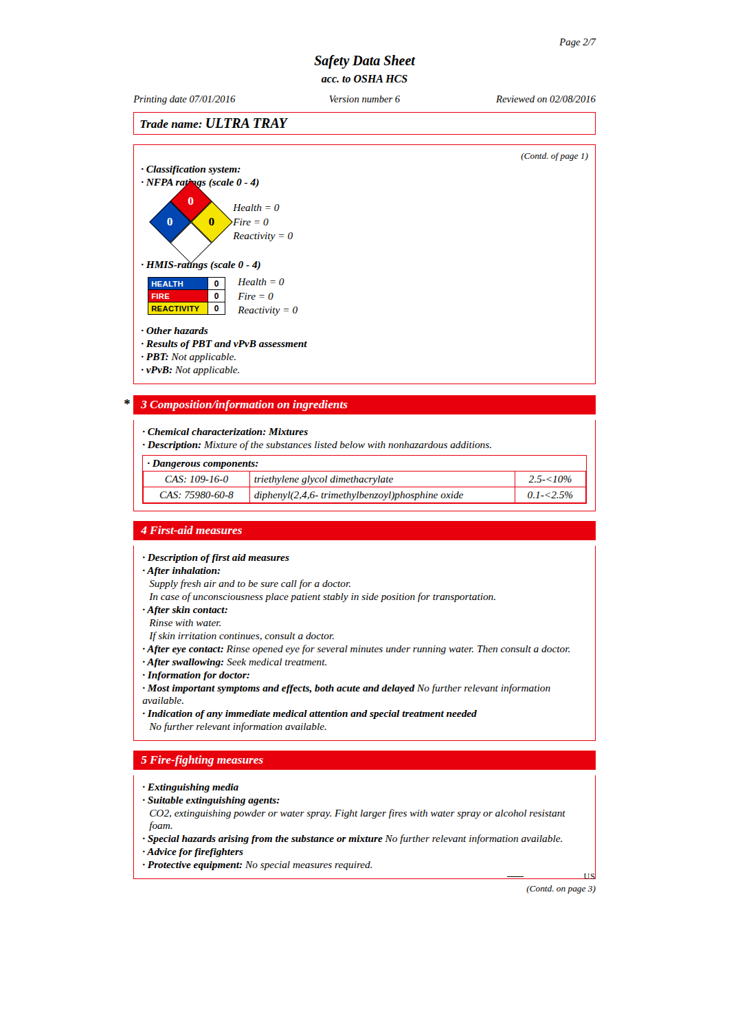Page 2/7
Safety Data Sheet
acc. to OSHA HCS
Printing date 07/01/2016
Version number 6
Reviewed on 02/08/2016
Trade name: ULTRA TRAY
(Contd. of page 1)
· Classification system:
· NFPA ratings (scale 0 - 4)
0
0
0
Health = 0
Fire = 0
Reactivity = 0
· HMIS-ratings (scale 0 - 4)
| HEALTH | 0 |
| FIRE | 0 |
| REACTIVITY | 0 |
Health = 0
Fire = 0
Reactivity = 0
· Other hazards
· Results of PBT and vPvB assessment
· PBT: Not applicable.
· vPvB: Not applicable.
*
3 Composition/information on ingredients
· Chemical characterization: Mixtures
· Description: Mixture of the substances listed below with nonhazardous additions.
· Dangerous components:
| CAS: 109-16-0 | triethylene glycol dimethacrylate | 2.5-<10% |
| CAS: 75980-60-8 | diphenyl(2,4,6- trimethylbenzoyl)phosphine oxide | 0.1-<2.5% |
4 First-aid measures
· Description of first aid measures
· After inhalation:
Supply fresh air and to be sure call for a doctor.
In case of unconsciousness place patient stably in side position for transportation.
· After skin contact:
Rinse with water.
If skin irritation continues, consult a doctor.
· After eye contact: Rinse opened eye for several minutes under running water. Then consult a doctor.
· After swallowing: Seek medical treatment.
· Information for doctor:
· Most important symptoms and effects, both acute and delayed No further relevant information available.
· Indication of any immediate medical attention and special treatment needed
No further relevant information available.
5 Fire-fighting measures
· Extinguishing media
· Suitable extinguishing agents:
CO2, extinguishing powder or water spray. Fight larger fires with water spray or alcohol resistant foam.
· Special hazards arising from the substance or mixture No further relevant information available.
· Advice for firefighters
· Protective equipment: No special measures required.
US
(Contd. on page 3)